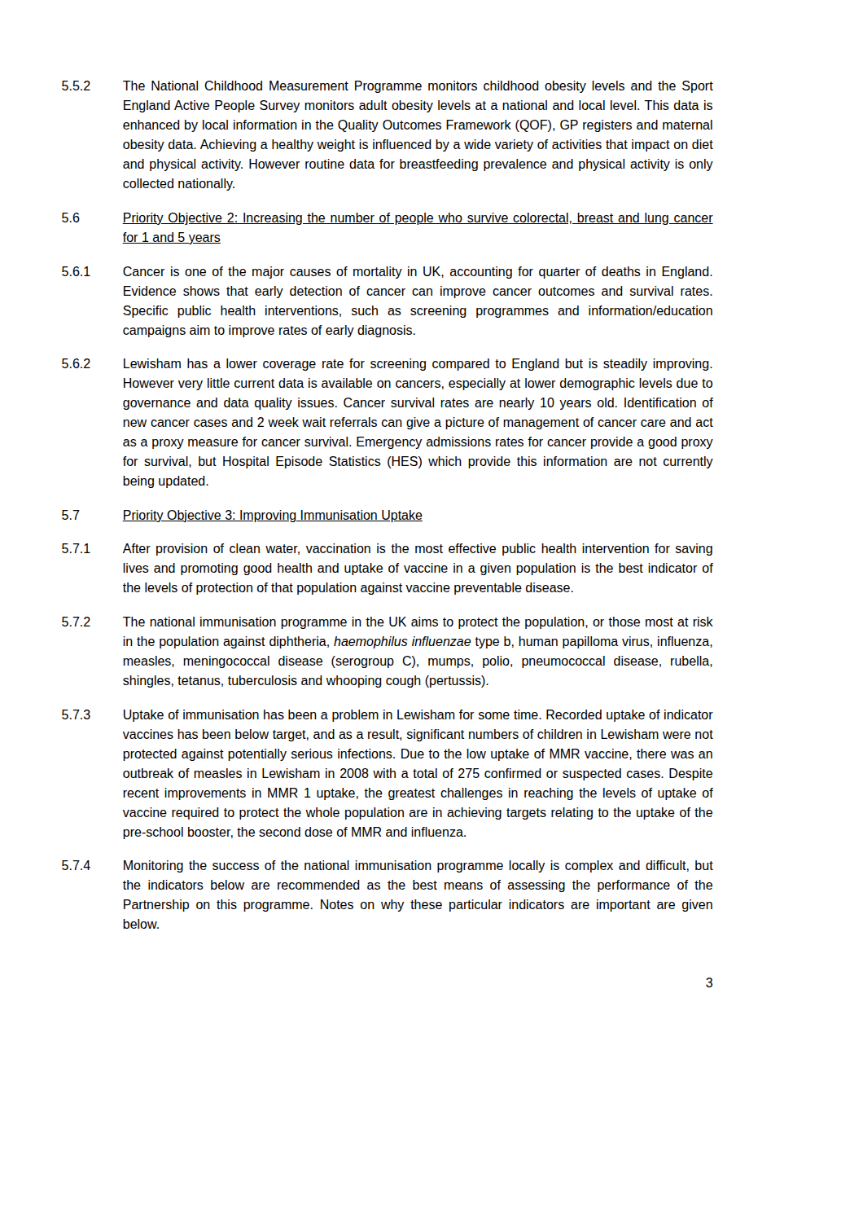5.5.2
The National Childhood Measurement Programme monitors childhood obesity levels and the Sport England Active People Survey monitors adult obesity levels at a national and local level. This data is enhanced by local information in the Quality Outcomes Framework (QOF), GP registers and maternal obesity data. Achieving a healthy weight is influenced by a wide variety of activities that impact on diet and physical activity. However routine data for breastfeeding prevalence and physical activity is only collected nationally.
5.6
Priority Objective 2: Increasing the number of people who survive colorectal, breast and lung cancer for 1 and 5 years
5.6.1
Cancer is one of the major causes of mortality in UK, accounting for quarter of deaths in England. Evidence shows that early detection of cancer can improve cancer outcomes and survival rates. Specific public health interventions, such as screening programmes and information/education campaigns aim to improve rates of early diagnosis.
5.6.2
Lewisham has a lower coverage rate for screening compared to England but is steadily improving. However very little current data is available on cancers, especially at lower demographic levels due to governance and data quality issues. Cancer survival rates are nearly 10 years old. Identification of new cancer cases and 2 week wait referrals can give a picture of management of cancer care and act as a proxy measure for cancer survival. Emergency admissions rates for cancer provide a good proxy for survival, but Hospital Episode Statistics (HES) which provide this information are not currently being updated.
5.7
Priority Objective 3: Improving Immunisation Uptake
5.7.1
After provision of clean water, vaccination is the most effective public health intervention for saving lives and promoting good health and uptake of vaccine in a given population is the best indicator of the levels of protection of that population against vaccine preventable disease.
5.7.2
The national immunisation programme in the UK aims to protect the population, or those most at risk in the population against diphtheria, haemophilus influenzae type b, human papilloma virus, influenza, measles, meningococcal disease (serogroup C), mumps, polio, pneumococcal disease, rubella, shingles, tetanus, tuberculosis and whooping cough (pertussis).
5.7.3
Uptake of immunisation has been a problem in Lewisham for some time. Recorded uptake of indicator vaccines has been below target, and as a result, significant numbers of children in Lewisham were not protected against potentially serious infections. Due to the low uptake of MMR vaccine, there was an outbreak of measles in Lewisham in 2008 with a total of 275 confirmed or suspected cases. Despite recent improvements in MMR 1 uptake, the greatest challenges in reaching the levels of uptake of vaccine required to protect the whole population are in achieving targets relating to the uptake of the pre-school booster, the second dose of MMR and influenza.
5.7.4
Monitoring the success of the national immunisation programme locally is complex and difficult, but the indicators below are recommended as the best means of assessing the performance of the Partnership on this programme. Notes on why these particular indicators are important are given below.
3